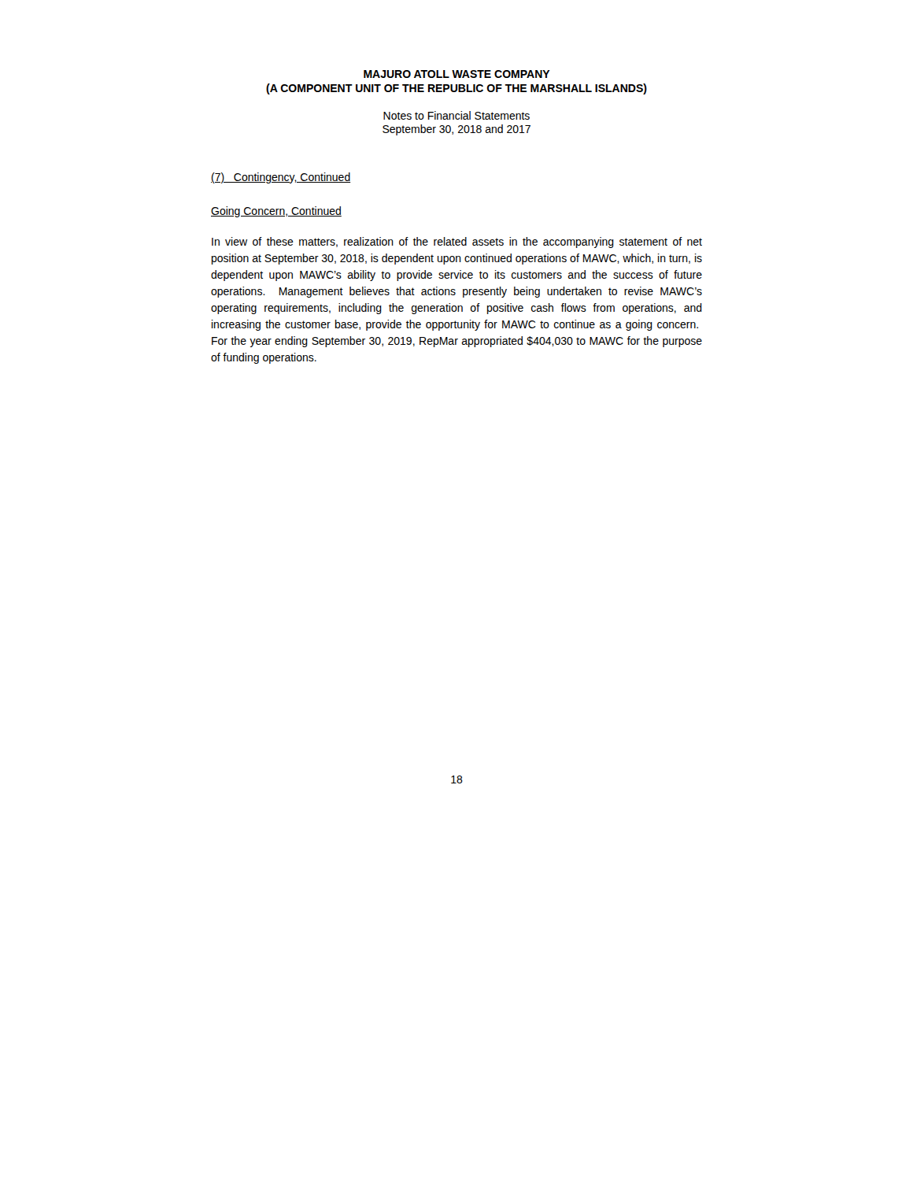MAJURO ATOLL WASTE COMPANY
(A COMPONENT UNIT OF THE REPUBLIC OF THE MARSHALL ISLANDS)
Notes to Financial Statements
September 30, 2018 and 2017
(7) Contingency, Continued
Going Concern, Continued
In view of these matters, realization of the related assets in the accompanying statement of net position at September 30, 2018, is dependent upon continued operations of MAWC, which, in turn, is dependent upon MAWC’s ability to provide service to its customers and the success of future operations. Management believes that actions presently being undertaken to revise MAWC’s operating requirements, including the generation of positive cash flows from operations, and increasing the customer base, provide the opportunity for MAWC to continue as a going concern. For the year ending September 30, 2019, RepMar appropriated $404,030 to MAWC for the purpose of funding operations.
18